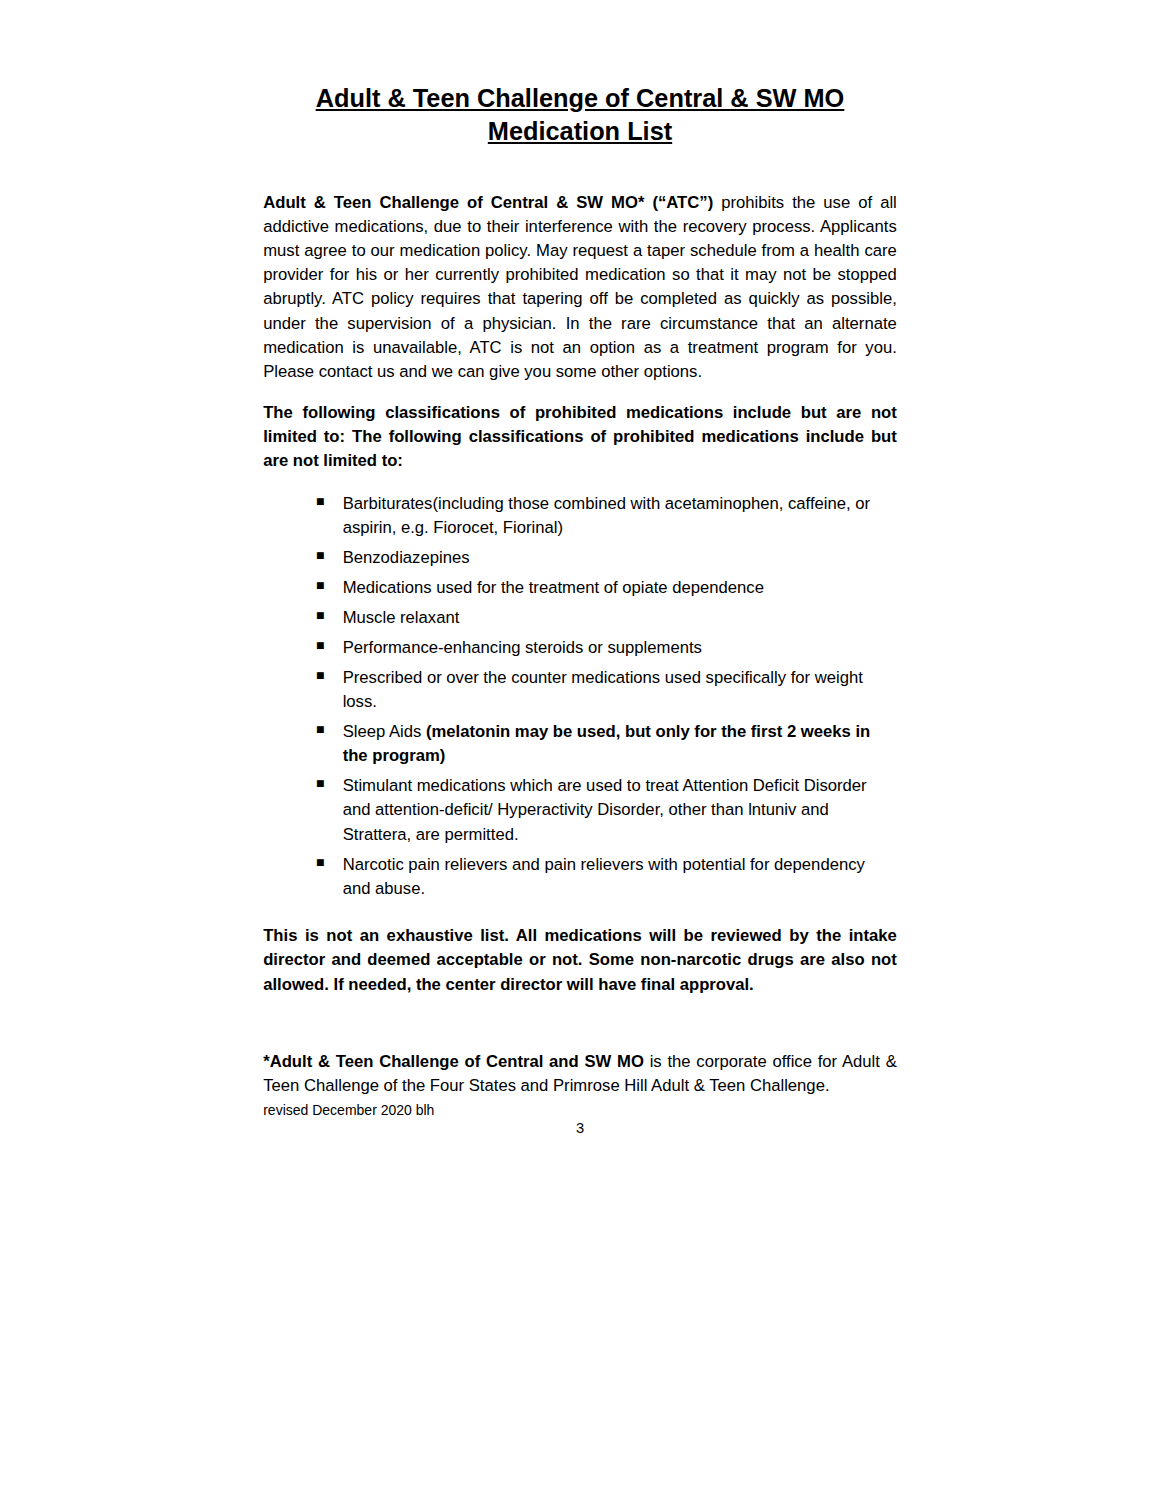Adult & Teen Challenge of Central & SW MOMedication List
Adult & Teen Challenge of Central & SW MO* (“ATC”) prohibits the use of all addictive medications, due to their interference with the recovery process. Applicants must agree to our medication policy. May request a taper schedule from a health care provider for his or her currently prohibited medication so that it may not be stopped abruptly. ATC policy requires that tapering off be completed as quickly as possible, under the supervision of a physician. In the rare circumstance that an alternate medication is unavailable, ATC is not an option as a treatment program for you. Please contact us and we can give you some other options.
The following classifications of prohibited medications include but are not limited to: The following classifications of prohibited medications include but are not limited to:
Barbiturates(including those combined with acetaminophen, caffeine, or aspirin, e.g. Fiorocet, Fiorinal)
Benzodiazepines
Medications used for the treatment of opiate dependence
Muscle relaxant
Performance-enhancing steroids or supplements
Prescribed or over the counter medications used specifically for weight loss.
Sleep Aids (melatonin may be used, but only for the first 2 weeks in the program)
Stimulant medications which are used to treat Attention Deficit Disorder and attention-deficit/ Hyperactivity Disorder, other than lntuniv and Strattera, are permitted.
Narcotic pain relievers and pain relievers with potential for dependency and abuse.
This is not an exhaustive list. All medications will be reviewed by the intake director and deemed acceptable or not. Some non-narcotic drugs are also not allowed. If needed, the center director will have final approval.
*Adult & Teen Challenge of Central and SW MO is the corporate office for Adult & Teen Challenge of the Four States and Primrose Hill Adult & Teen Challenge.
revised December 2020 blh
3